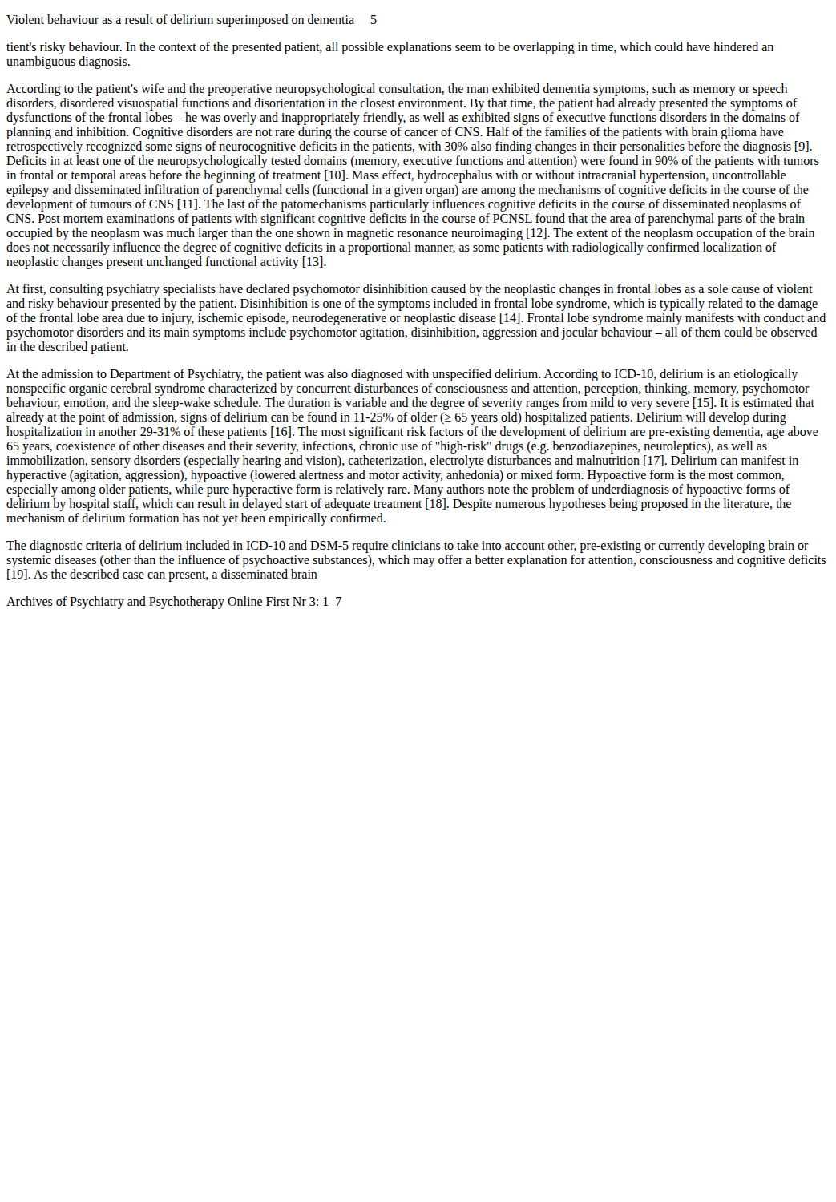Violent behaviour as a result of delirium superimposed on dementia 5
tient's risky behaviour. In the context of the presented patient, all possible explanations seem to be overlapping in time, which could have hindered an unambiguous diagnosis.
According to the patient's wife and the preoperative neuropsychological consultation, the man exhibited dementia symptoms, such as memory or speech disorders, disordered visuospatial functions and disorientation in the closest environment. By that time, the patient had already presented the symptoms of dysfunctions of the frontal lobes – he was overly and inappropriately friendly, as well as exhibited signs of executive functions disorders in the domains of planning and inhibition. Cognitive disorders are not rare during the course of cancer of CNS. Half of the families of the patients with brain glioma have retrospectively recognized some signs of neurocognitive deficits in the patients, with 30% also finding changes in their personalities before the diagnosis [9]. Deficits in at least one of the neuropsychologically tested domains (memory, executive functions and attention) were found in 90% of the patients with tumors in frontal or temporal areas before the beginning of treatment [10]. Mass effect, hydrocephalus with or without intracranial hypertension, uncontrollable epilepsy and disseminated infiltration of parenchymal cells (functional in a given organ) are among the mechanisms of cognitive deficits in the course of the development of tumours of CNS [11]. The last of the patomechanisms particularly influences cognitive deficits in the course of disseminated neoplasms of CNS. Post mortem examinations of patients with significant cognitive deficits in the course of PCNSL found that the area of parenchymal parts of the brain occupied by the neoplasm was much larger than the one shown in magnetic resonance neuroimaging [12]. The extent of the neoplasm occupation of the brain does not necessarily influence the degree of cognitive deficits in a proportional manner, as some patients with radiologically confirmed localization of neoplastic changes present unchanged functional activity [13].
At first, consulting psychiatry specialists have declared psychomotor disinhibition caused by the neoplastic changes in frontal lobes as a sole cause of violent and risky behaviour presented by the patient. Disinhibition is one of the symptoms included in frontal lobe syndrome, which is typically related to the damage of the frontal lobe area due to injury, ischemic episode, neurodegenerative or neoplastic disease [14]. Frontal lobe syndrome mainly manifests with conduct and psychomotor disorders and its main symptoms include psychomotor agitation, disinhibition, aggression and jocular behaviour – all of them could be observed in the described patient.
At the admission to Department of Psychiatry, the patient was also diagnosed with unspecified delirium. According to ICD-10, delirium is an etiologically nonspecific organic cerebral syndrome characterized by concurrent disturbances of consciousness and attention, perception, thinking, memory, psychomotor behaviour, emotion, and the sleep-wake schedule. The duration is variable and the degree of severity ranges from mild to very severe [15]. It is estimated that already at the point of admission, signs of delirium can be found in 11-25% of older (≥ 65 years old) hospitalized patients. Delirium will develop during hospitalization in another 29-31% of these patients [16]. The most significant risk factors of the development of delirium are pre-existing dementia, age above 65 years, coexistence of other diseases and their severity, infections, chronic use of "high-risk" drugs (e.g. benzodiazepines, neuroleptics), as well as immobilization, sensory disorders (especially hearing and vision), catheterization, electrolyte disturbances and malnutrition [17]. Delirium can manifest in hyperactive (agitation, aggression), hypoactive (lowered alertness and motor activity, anhedonia) or mixed form. Hypoactive form is the most common, especially among older patients, while pure hyperactive form is relatively rare. Many authors note the problem of underdiagnosis of hypoactive forms of delirium by hospital staff, which can result in delayed start of adequate treatment [18]. Despite numerous hypotheses being proposed in the literature, the mechanism of delirium formation has not yet been empirically confirmed.
The diagnostic criteria of delirium included in ICD-10 and DSM-5 require clinicians to take into account other, pre-existing or currently developing brain or systemic diseases (other than the influence of psychoactive substances), which may offer a better explanation for attention, consciousness and cognitive deficits [19]. As the described case can present, a disseminated brain
Archives of Psychiatry and Psychotherapy Online First Nr 3: 1–7